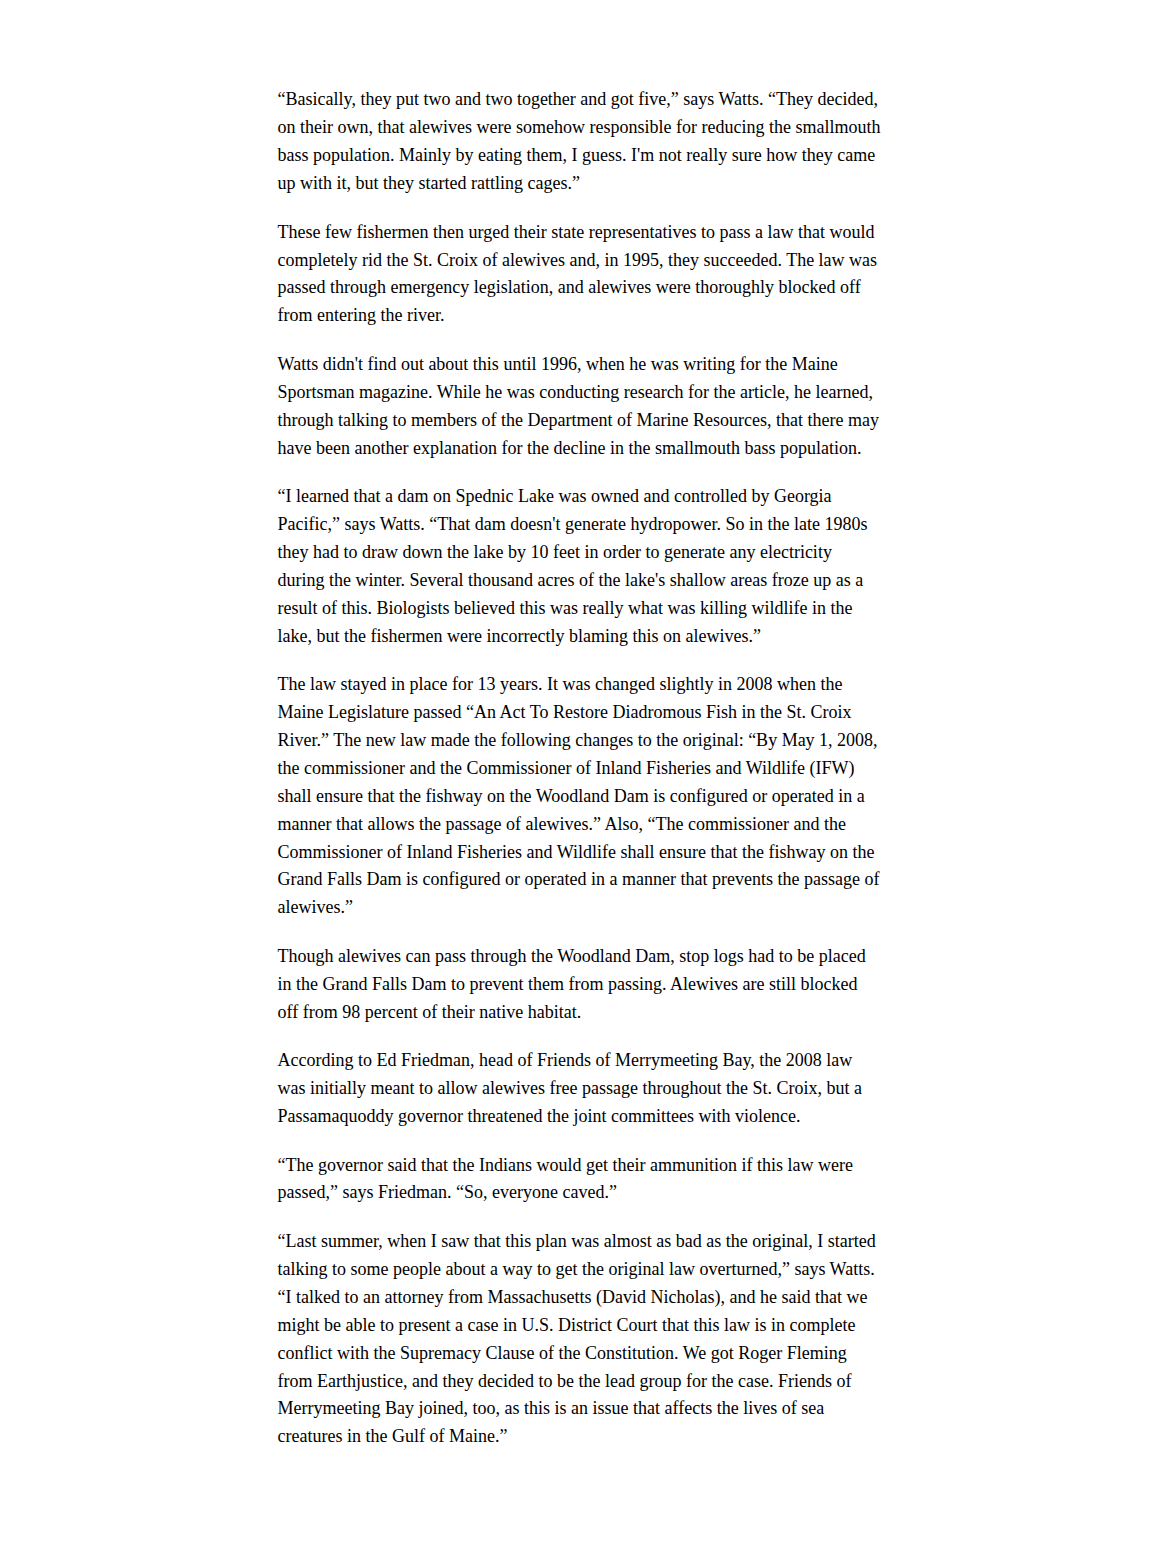“Basically, they put two and two together and got five,” says Watts. “They decided, on their own, that alewives were somehow responsible for reducing the smallmouth bass population. Mainly by eating them, I guess. I'm not really sure how they came up with it, but they started rattling cages.”
These few fishermen then urged their state representatives to pass a law that would completely rid the St. Croix of alewives and, in 1995, they succeeded. The law was passed through emergency legislation, and alewives were thoroughly blocked off from entering the river.
Watts didn't find out about this until 1996, when he was writing for the Maine Sportsman magazine. While he was conducting research for the article, he learned, through talking to members of the Department of Marine Resources, that there may have been another explanation for the decline in the smallmouth bass population.
“I learned that a dam on Spednic Lake was owned and controlled by Georgia Pacific,” says Watts. “That dam doesn't generate hydropower. So in the late 1980s they had to draw down the lake by 10 feet in order to generate any electricity during the winter. Several thousand acres of the lake's shallow areas froze up as a result of this. Biologists believed this was really what was killing wildlife in the lake, but the fishermen were incorrectly blaming this on alewives.”
The law stayed in place for 13 years. It was changed slightly in 2008 when the Maine Legislature passed “An Act To Restore Diadromous Fish in the St. Croix River.” The new law made the following changes to the original: “By May 1, 2008, the commissioner and the Commissioner of Inland Fisheries and Wildlife (IFW) shall ensure that the fishway on the Woodland Dam is configured or operated in a manner that allows the passage of alewives.” Also, “The commissioner and the Commissioner of Inland Fisheries and Wildlife shall ensure that the fishway on the Grand Falls Dam is configured or operated in a manner that prevents the passage of alewives.”
Though alewives can pass through the Woodland Dam, stop logs had to be placed in the Grand Falls Dam to prevent them from passing. Alewives are still blocked off from 98 percent of their native habitat.
According to Ed Friedman, head of Friends of Merrymeeting Bay, the 2008 law was initially meant to allow alewives free passage throughout the St. Croix, but a Passamaquoddy governor threatened the joint committees with violence.
“The governor said that the Indians would get their ammunition if this law were passed,” says Friedman. “So, everyone caved.”
“Last summer, when I saw that this plan was almost as bad as the original, I started talking to some people about a way to get the original law overturned,” says Watts. “I talked to an attorney from Massachusetts (David Nicholas), and he said that we might be able to present a case in U.S. District Court that this law is in complete conflict with the Supremacy Clause of the Constitution. We got Roger Fleming from Earthjustice, and they decided to be the lead group for the case. Friends of Merrymeeting Bay joined, too, as this is an issue that affects the lives of sea creatures in the Gulf of Maine.”